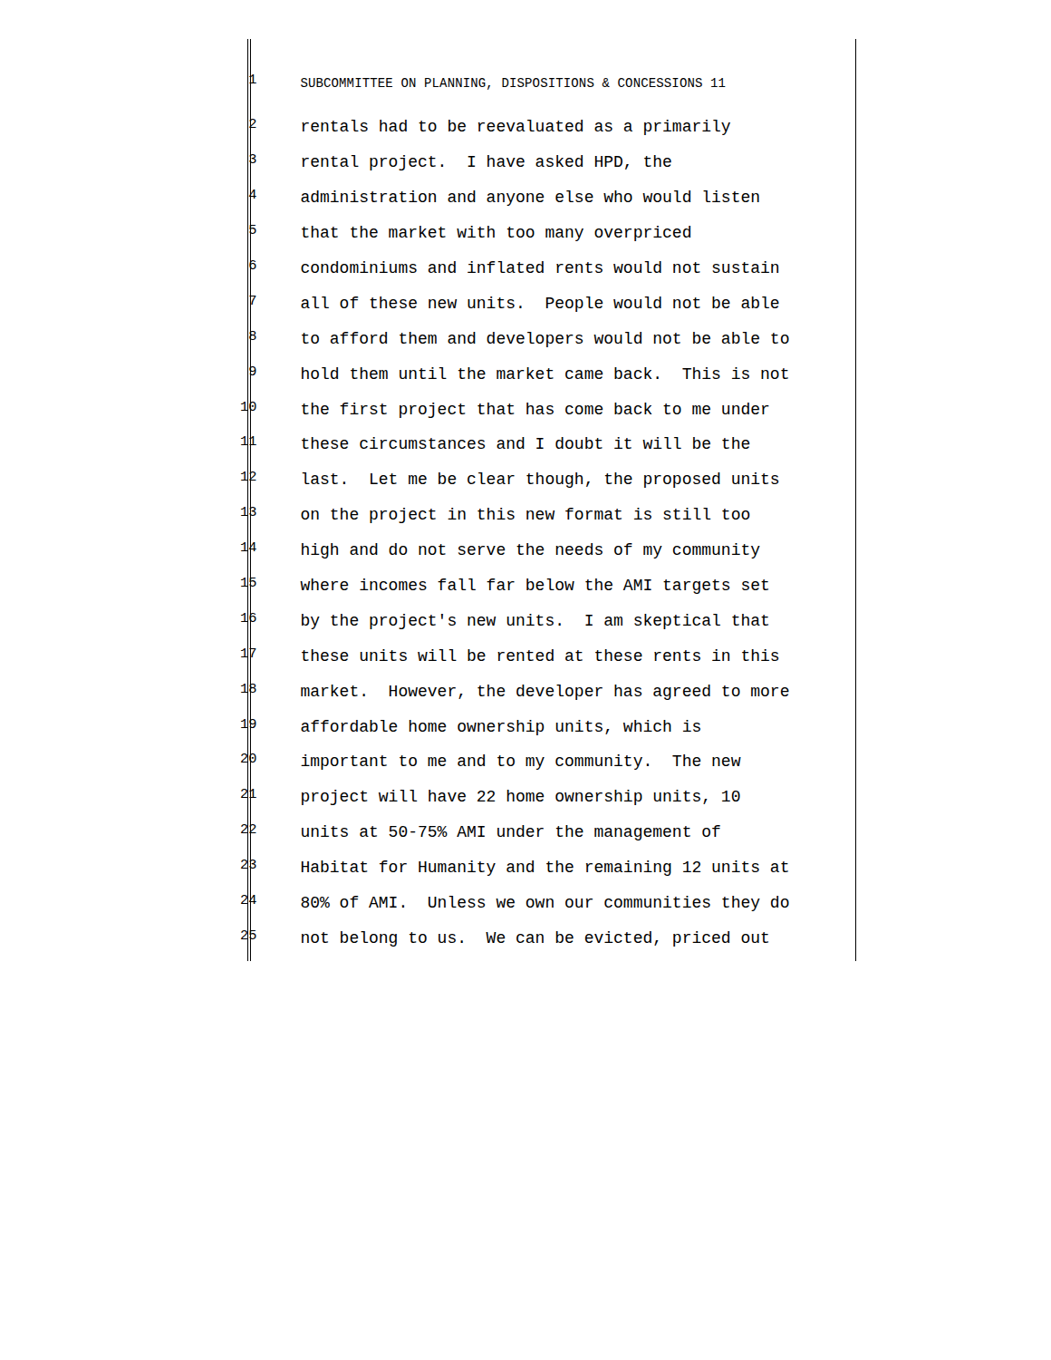| 1 | SUBCOMMITTEE ON PLANNING, DISPOSITIONS & CONCESSIONS 11 |
| 2 | rentals had to be reevaluated as a primarily |
| 3 | rental project. I have asked HPD, the |
| 4 | administration and anyone else who would listen |
| 5 | that the market with too many overpriced |
| 6 | condominiums and inflated rents would not sustain |
| 7 | all of these new units. People would not be able |
| 8 | to afford them and developers would not be able to |
| 9 | hold them until the market came back. This is not |
| 10 | the first project that has come back to me under |
| 11 | these circumstances and I doubt it will be the |
| 12 | last. Let me be clear though, the proposed units |
| 13 | on the project in this new format is still too |
| 14 | high and do not serve the needs of my community |
| 15 | where incomes fall far below the AMI targets set |
| 16 | by the project's new units. I am skeptical that |
| 17 | these units will be rented at these rents in this |
| 18 | market. However, the developer has agreed to more |
| 19 | affordable home ownership units, which is |
| 20 | important to me and to my community. The new |
| 21 | project will have 22 home ownership units, 10 |
| 22 | units at 50-75% AMI under the management of |
| 23 | Habitat for Humanity and the remaining 12 units at |
| 24 | 80% of AMI. Unless we own our communities they do |
| 25 | not belong to us. We can be evicted, priced out |